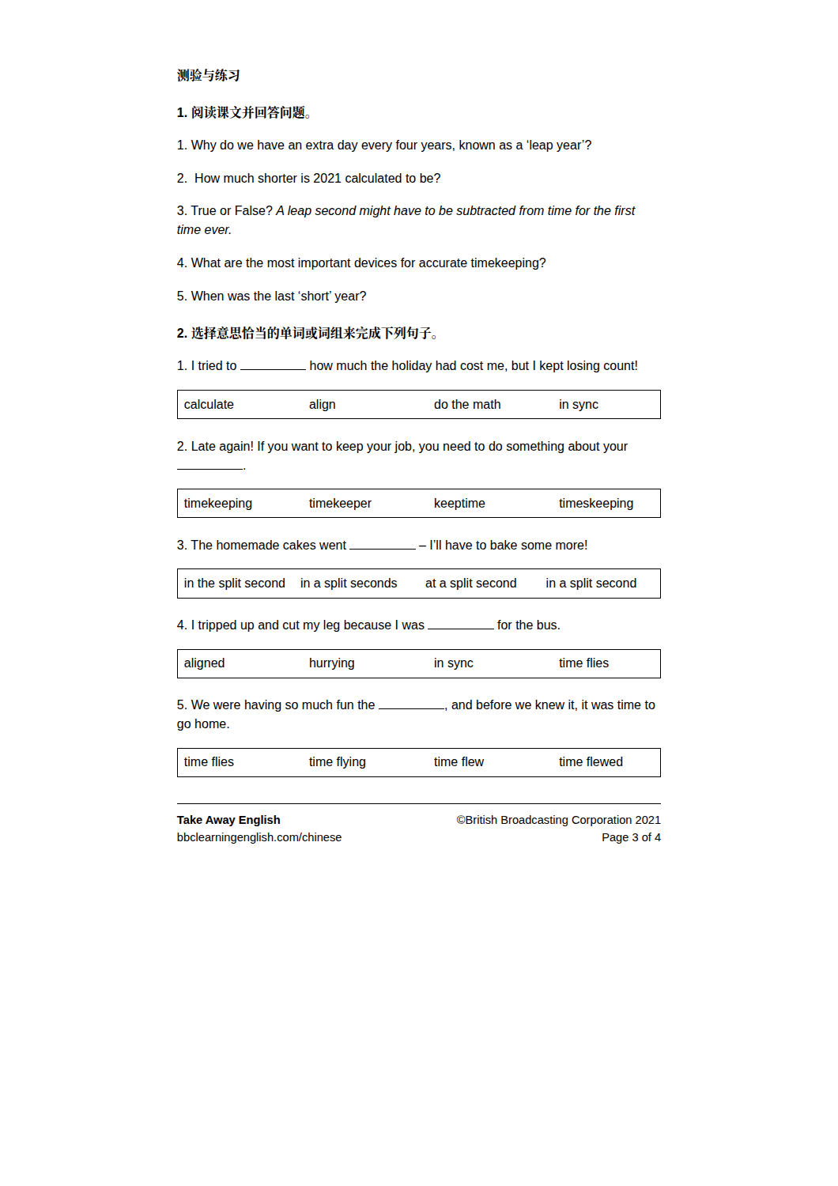测验与练习
1. 阅读课文并回答问题。
1. Why do we have an extra day every four years, known as a ‘leap year’?
2. How much shorter is 2021 calculated to be?
3. True or False? A leap second might have to be subtracted from time for the first time ever.
4. What are the most important devices for accurate timekeeping?
5. When was the last ‘short’ year?
2. 选择意思恰当的单词或词组来完成下列句子。
1. I tried to how much the holiday had cost me, but I kept losing count!
| calculate | align | do the math | in sync |
2. Late again! If you want to keep your job, you need to do something about your .
| timekeeping | timekeeper | keeptime | timeskeeping |
3. The homemade cakes went – I’ll have to bake some more!
| in the split second | in a split seconds | at a split second | in a split second |
4. I tripped up and cut my leg because I was for the bus.
| aligned | hurrying | in sync | time flies |
5. We were having so much fun the , and before we knew it, it was time to go home.
| time flies | time flying | time flew | time flewed |
Take Away English
bbclearningenglish.com/chinese
©British Broadcasting Corporation 2021
Page 3 of 4